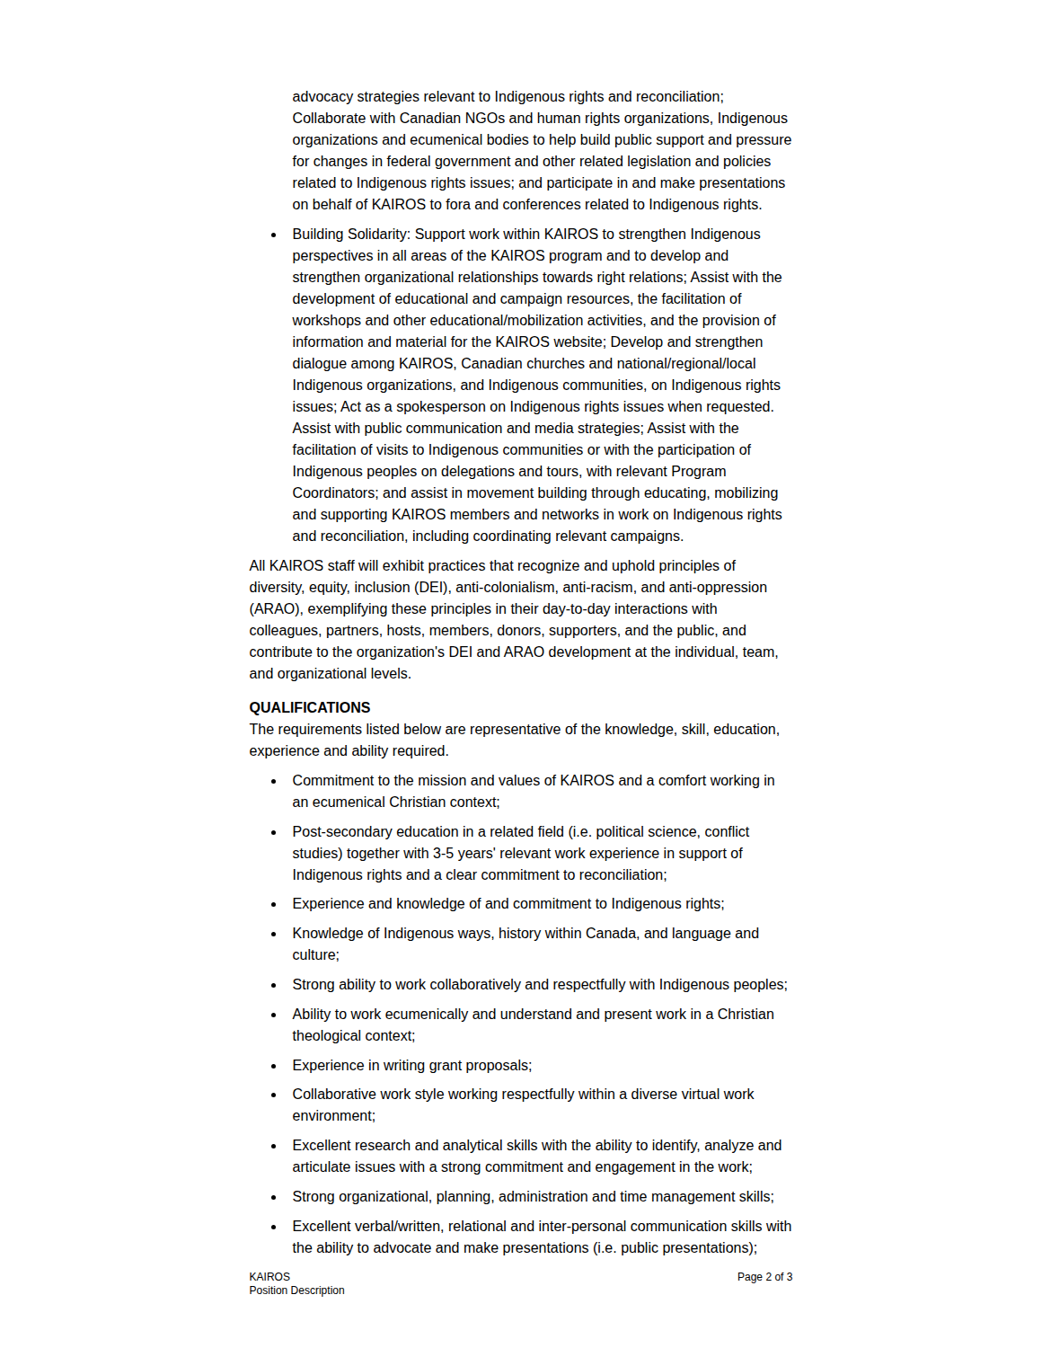advocacy strategies relevant to Indigenous rights and reconciliation; Collaborate with Canadian NGOs and human rights organizations, Indigenous organizations and ecumenical bodies to help build public support and pressure for changes in federal government and other related legislation and policies related to Indigenous rights issues; and participate in and make presentations on behalf of KAIROS to fora and conferences related to Indigenous rights.
Building Solidarity: Support work within KAIROS to strengthen Indigenous perspectives in all areas of the KAIROS program and to develop and strengthen organizational relationships towards right relations; Assist with the development of educational and campaign resources, the facilitation of workshops and other educational/mobilization activities, and the provision of information and material for the KAIROS website; Develop and strengthen dialogue among KAIROS, Canadian churches and national/regional/local Indigenous organizations, and Indigenous communities, on Indigenous rights issues; Act as a spokesperson on Indigenous rights issues when requested. Assist with public communication and media strategies; Assist with the facilitation of visits to Indigenous communities or with the participation of Indigenous peoples on delegations and tours, with relevant Program Coordinators; and assist in movement building through educating, mobilizing and supporting KAIROS members and networks in work on Indigenous rights and reconciliation, including coordinating relevant campaigns.
All KAIROS staff will exhibit practices that recognize and uphold principles of diversity, equity, inclusion (DEI), anti-colonialism, anti-racism, and anti-oppression (ARAO), exemplifying these principles in their day-to-day interactions with colleagues, partners, hosts, members, donors, supporters, and the public, and contribute to the organization's DEI and ARAO development at the individual, team, and organizational levels.
QUALIFICATIONS
The requirements listed below are representative of the knowledge, skill, education, experience and ability required.
Commitment to the mission and values of KAIROS and a comfort working in an ecumenical Christian context;
Post-secondary education in a related field (i.e. political science, conflict studies) together with 3-5 years' relevant work experience in support of Indigenous rights and a clear commitment to reconciliation;
Experience and knowledge of and commitment to Indigenous rights;
Knowledge of Indigenous ways, history within Canada, and language and culture;
Strong ability to work collaboratively and respectfully with Indigenous peoples;
Ability to work ecumenically and understand and present work in a Christian theological context;
Experience in writing grant proposals;
Collaborative work style working respectfully within a diverse virtual work environment;
Excellent research and analytical skills with the ability to identify, analyze and articulate issues with a strong commitment and engagement in the work;
Strong organizational, planning, administration and time management skills;
Excellent verbal/written, relational and inter-personal communication skills with the ability to advocate and make presentations (i.e. public presentations);
KAIROS
Position Description
Page 2 of 3